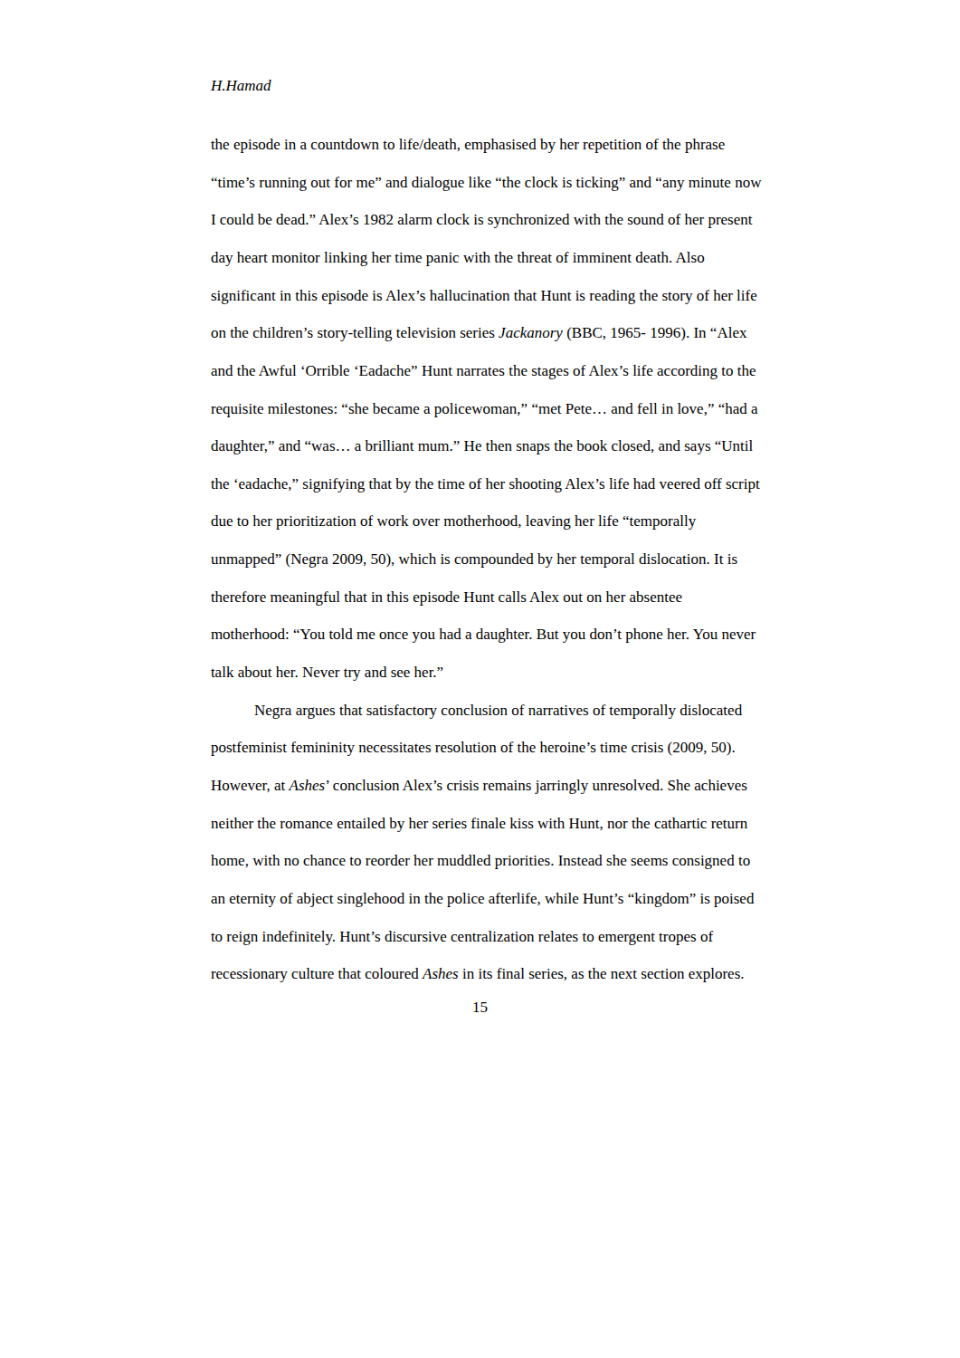H.Hamad
the episode in a countdown to life/death, emphasised by her repetition of the phrase “time’s running out for me” and dialogue like “the clock is ticking” and “any minute now I could be dead.” Alex’s 1982 alarm clock is synchronized with the sound of her present day heart monitor linking her time panic with the threat of imminent death. Also significant in this episode is Alex’s hallucination that Hunt is reading the story of her life on the children’s story-telling television series Jackanory (BBC, 1965- 1996). In “Alex and the Awful ‘Orrible ‘Eadache” Hunt narrates the stages of Alex’s life according to the requisite milestones: “she became a policewoman,” “met Pete… and fell in love,” “had a daughter,” and “was… a brilliant mum.” He then snaps the book closed, and says “Until the ‘eadache,” signifying that by the time of her shooting Alex’s life had veered off script due to her prioritization of work over motherhood, leaving her life “temporally unmapped” (Negra 2009, 50), which is compounded by her temporal dislocation. It is therefore meaningful that in this episode Hunt calls Alex out on her absentee motherhood: “You told me once you had a daughter. But you don’t phone her. You never talk about her. Never try and see her.”
Negra argues that satisfactory conclusion of narratives of temporally dislocated postfeminist femininity necessitates resolution of the heroine’s time crisis (2009, 50). However, at Ashes’ conclusion Alex’s crisis remains jarringly unresolved. She achieves neither the romance entailed by her series finale kiss with Hunt, nor the cathartic return home, with no chance to reorder her muddled priorities. Instead she seems consigned to an eternity of abject singlehood in the police afterlife, while Hunt’s “kingdom” is poised to reign indefinitely. Hunt’s discursive centralization relates to emergent tropes of recessionary culture that coloured Ashes in its final series, as the next section explores.
15